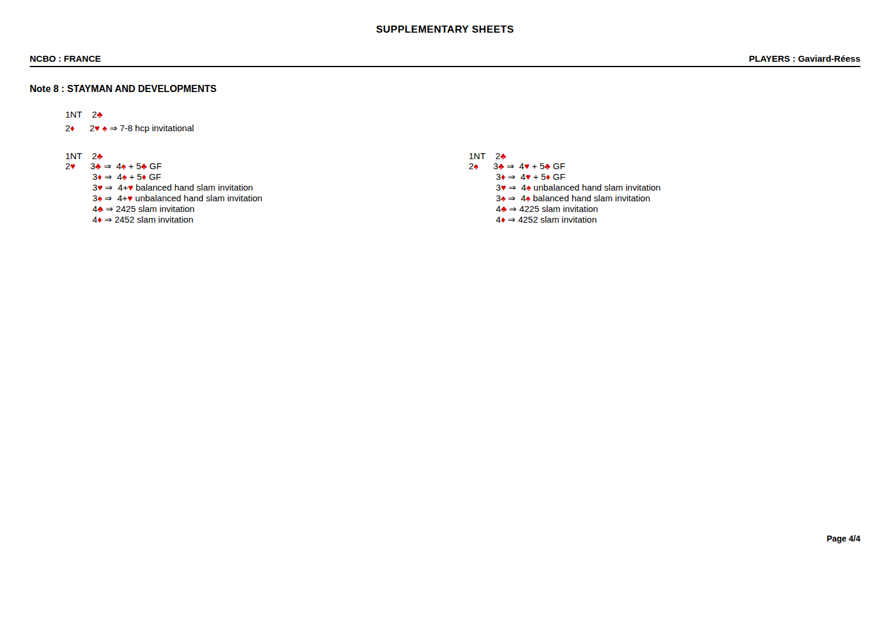SUPPLEMENTARY SHEETS
NCBO : FRANCE PLAYERS : Gaviard-Réess
Note 8 : STAYMAN AND DEVELOPMENTS
1NT 2♣
2♦ 2♥ ♠ ⇒ 7-8 hcp invitational
1NT 2♣
2♥ 3♣ ⇒ 4♠ + 5♣ GF
3♦ ⇒ 4♠ + 5♦ GF
3♥ ⇒ 4+♥ balanced hand slam invitation
3♠ ⇒ 4+♥ unbalanced hand slam invitation
4♣ ⇒ 2425 slam invitation
4♦ ⇒ 2452 slam invitation
1NT 2♣
2♠ 3♣ ⇒ 4♥ + 5♣ GF
3♦ ⇒ 4♥ + 5♦ GF
3♥ ⇒ 4♠ unbalanced hand slam invitation
3♠ ⇒ 4♠ balanced hand slam invitation
4♣ ⇒ 4225 slam invitation
4♦ ⇒ 4252 slam invitation
Page 4/4